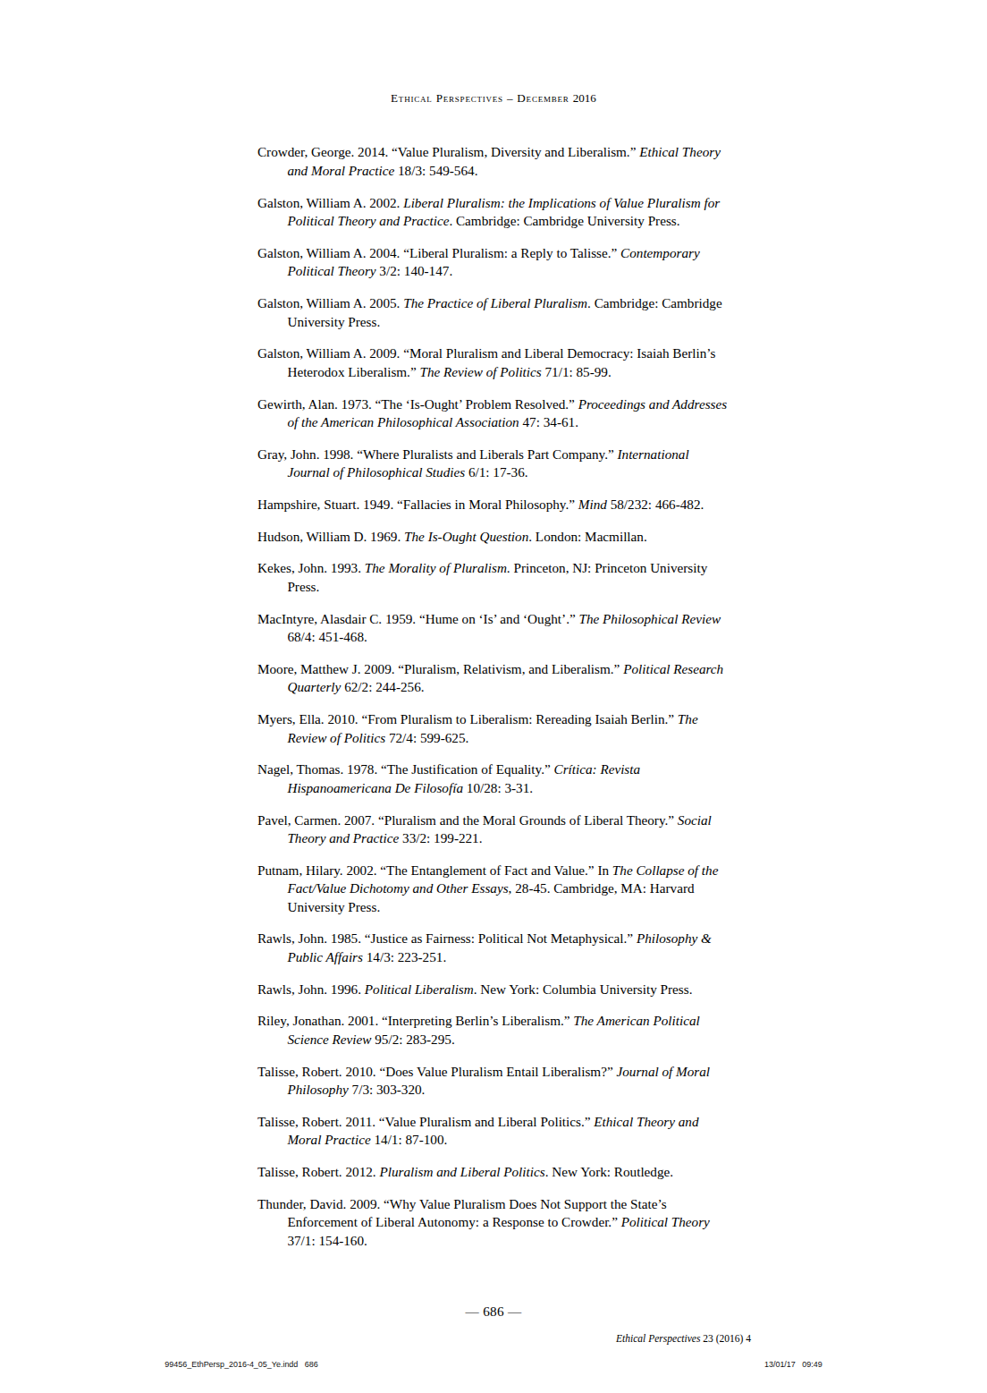Ethical Perspectives – December 2016
Crowder, George. 2014. “Value Pluralism, Diversity and Liberalism.” Ethical Theory and Moral Practice 18/3: 549-564.
Galston, William A. 2002. Liberal Pluralism: the Implications of Value Pluralism for Political Theory and Practice. Cambridge: Cambridge University Press.
Galston, William A. 2004. “Liberal Pluralism: a Reply to Talisse.” Contemporary Political Theory 3/2: 140-147.
Galston, William A. 2005. The Practice of Liberal Pluralism. Cambridge: Cambridge University Press.
Galston, William A. 2009. “Moral Pluralism and Liberal Democracy: Isaiah Berlin’s Heterodox Liberalism.” The Review of Politics 71/1: 85-99.
Gewirth, Alan. 1973. “The ‘Is-Ought’ Problem Resolved.” Proceedings and Addresses of the American Philosophical Association 47: 34-61.
Gray, John. 1998. “Where Pluralists and Liberals Part Company.” International Journal of Philosophical Studies 6/1: 17-36.
Hampshire, Stuart. 1949. “Fallacies in Moral Philosophy.” Mind 58/232: 466-482.
Hudson, William D. 1969. The Is-Ought Question. London: Macmillan.
Kekes, John. 1993. The Morality of Pluralism. Princeton, NJ: Princeton University Press.
MacIntyre, Alasdair C. 1959. “Hume on ‘Is’ and ‘Ought’.” The Philosophical Review 68/4: 451-468.
Moore, Matthew J. 2009. “Pluralism, Relativism, and Liberalism.” Political Research Quarterly 62/2: 244-256.
Myers, Ella. 2010. “From Pluralism to Liberalism: Rereading Isaiah Berlin.” The Review of Politics 72/4: 599-625.
Nagel, Thomas. 1978. “The Justification of Equality.” Crítica: Revista Hispanoamericana De Filosofía 10/28: 3-31.
Pavel, Carmen. 2007. “Pluralism and the Moral Grounds of Liberal Theory.” Social Theory and Practice 33/2: 199-221.
Putnam, Hilary. 2002. “The Entanglement of Fact and Value.” In The Collapse of the Fact/Value Dichotomy and Other Essays, 28-45. Cambridge, MA: Harvard University Press.
Rawls, John. 1985. “Justice as Fairness: Political Not Metaphysical.” Philosophy & Public Affairs 14/3: 223-251.
Rawls, John. 1996. Political Liberalism. New York: Columbia University Press.
Riley, Jonathan. 2001. “Interpreting Berlin’s Liberalism.” The American Political Science Review 95/2: 283-295.
Talisse, Robert. 2010. “Does Value Pluralism Entail Liberalism?” Journal of Moral Philosophy 7/3: 303-320.
Talisse, Robert. 2011. “Value Pluralism and Liberal Politics.” Ethical Theory and Moral Practice 14/1: 87-100.
Talisse, Robert. 2012. Pluralism and Liberal Politics. New York: Routledge.
Thunder, David. 2009. “Why Value Pluralism Does Not Support the State’s Enforcement of Liberal Autonomy: a Response to Crowder.” Political Theory 37/1: 154-160.
— 686 —
Ethical Perspectives 23 (2016) 4
99456_EthPersp_2016-4_05_Ye.indd 686 13/01/17 09:49